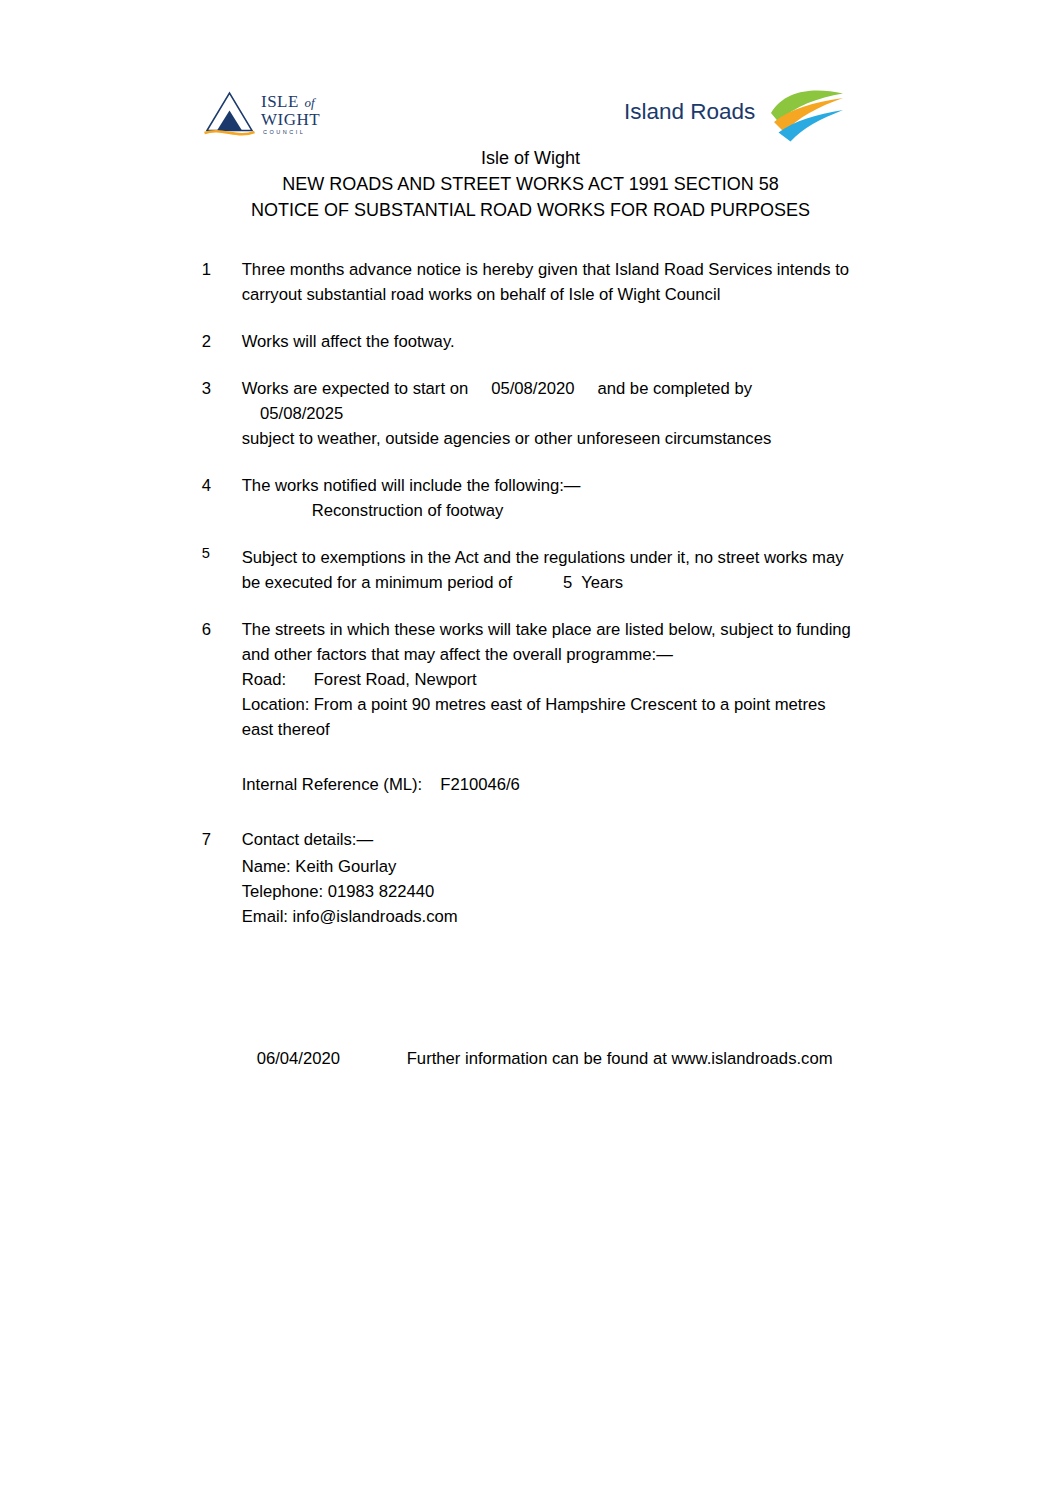ISLE of WIGHT COUNCIL Island Roads
Isle of Wight
NEW ROADS AND STREET WORKS ACT 1991 SECTION 58
NOTICE OF SUBSTANTIAL ROAD WORKS FOR ROAD PURPOSES
1 Three months advance notice is hereby given that Island Road Services intends to carryout substantial road works on behalf of Isle of Wight Council
2 Works will affect the footway.
3 Works are expected to start on 05/08/2020 and be completed by 05/08/2025 subject to weather, outside agencies or other unforeseen circumstances
4 The works notified will include the following:—
Reconstruction of footway
5 Subject to exemptions in the Act and the regulations under it, no street works may
be executed for a minimum period of 5 Years
6 The streets in which these works will take place are listed below, subject to funding and other factors that may affect the overall programme:—
Road: Forest Road, Newport
Location: From a point 90 metres east of Hampshire Crescent to a point metres east thereof
Internal Reference (ML):F210046/6
7 Contact details:—
Name: Keith Gourlay
Telephone: 01983 822440
Email: info@islandroads.com
06/04/2020 Further information can be found at www.islandroads.com